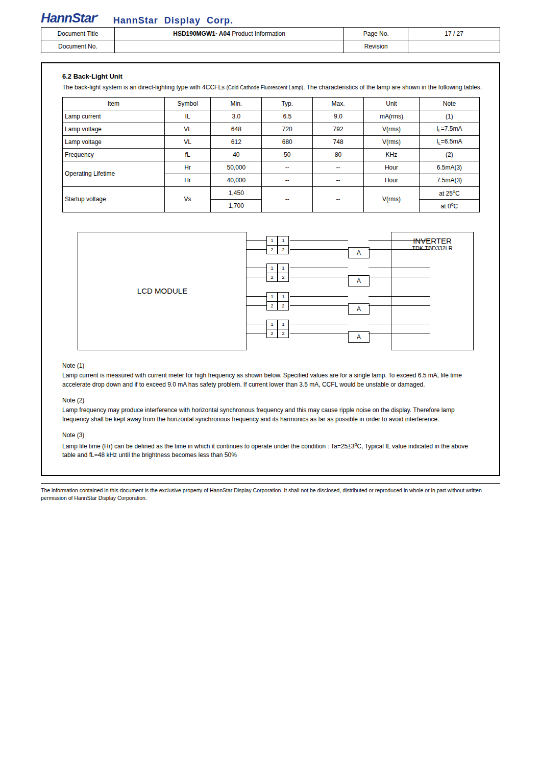HannStar+
HannStar Display Corp.
| Document Title | HSD190MGW1- A04 Product Information | Page No. | 17 / 27 |
| Document No. | | Revision | |
6.2 Back-Light Unit
The back-light system is an direct-lighting type with 4CCFLs (Cold Cathode Fluorescent Lamp). The characteristics of the lamp are shown in the following tables.
| Item | Symbol | Min. | Typ. | Max. | Unit | Note |
| --- | --- | --- | --- | --- | --- | --- |
| Lamp current | IL | 3.0 | 6.5 | 9.0 | mA(rms) | (1) |
| Lamp voltage | VL | 648 | 720 | 792 | V(rms) | I L =7.5mA |
| Lamp voltage | VL | 612 | 680 | 748 | V(rms) | I L =6.5mA |
| Frequency | fL | 40 | 50 | 80 | KHz | (2) |
| Operating Lifetime | Hr | 50,000 | -- | -- | Hour | 6.5mA(3) |
| Hr | 40,000 | -- | -- | Hour | 7.5mA(3) |
| Startup voltage | Vs | 1,450 | -- | -- | V(rms) | at 25 o C |
| 1,700 | at 0 o C |
LCD MODULE
INVERTER
TDK TBD332LR
1
2
1
2
1
2
1
2
1
2
1
2
1
2
1
2
A
A
A
A
Note (1)
Lamp current is measured with current meter for high frequency as shown below. Specified values are for a single lamp. To exceed 6.5 mA, life time accelerate drop down and if to exceed 9.0 mA has safety problem. If current lower than 3.5 mA, CCFL would be unstable or damaged.
Note (2)
Lamp frequency may produce interference with horizontal synchronous frequency and this may cause ripple noise on the display. Therefore lamp frequency shall be kept away from the horizontal synchronous frequency and its harmonics as far as possible in order to avoid interference.
Note (3)
Lamp life time (Hr) can be defined as the time in which it continues to operate under the condition : Ta=25±3oC, Typical IL value indicated in the above table and fL=48 kHz until the brightness becomes less than 50%
The information contained in this document is the exclusive property of HannStar Display Corporation. It shall not be disclosed, distributed or reproduced in whole or in part without written permission of HannStar Display Corporation.